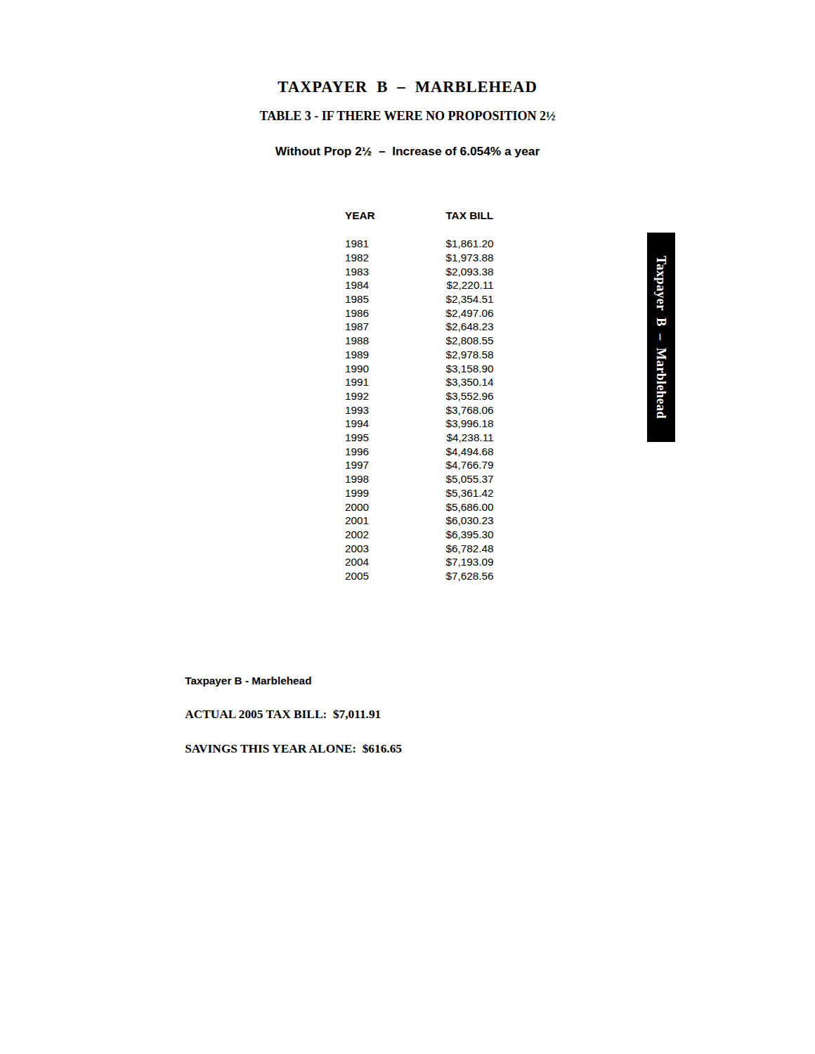TAXPAYER B – MARBLEHEAD
TABLE 3 - IF THERE WERE NO PROPOSITION 2½
Without Prop 2½ – Increase of 6.054% a year
| YEAR | TAX BILL |
| --- | --- |
| 1981 | $1,861.20 |
| 1982 | $1,973.88 |
| 1983 | $2,093.38 |
| 1984 | $2,220.11 |
| 1985 | $2,354.51 |
| 1986 | $2,497.06 |
| 1987 | $2,648.23 |
| 1988 | $2,808.55 |
| 1989 | $2,978.58 |
| 1990 | $3,158.90 |
| 1991 | $3,350.14 |
| 1992 | $3,552.96 |
| 1993 | $3,768.06 |
| 1994 | $3,996.18 |
| 1995 | $4,238.11 |
| 1996 | $4,494.68 |
| 1997 | $4,766.79 |
| 1998 | $5,055.37 |
| 1999 | $5,361.42 |
| 2000 | $5,686.00 |
| 2001 | $6,030.23 |
| 2002 | $6,395.30 |
| 2003 | $6,782.48 |
| 2004 | $7,193.09 |
| 2005 | $7,628.56 |
Taxpayer B - Marblehead
ACTUAL 2005 TAX BILL: $7,011.91
SAVINGS THIS YEAR ALONE: $616.65
Taxpayer B – Marblehead